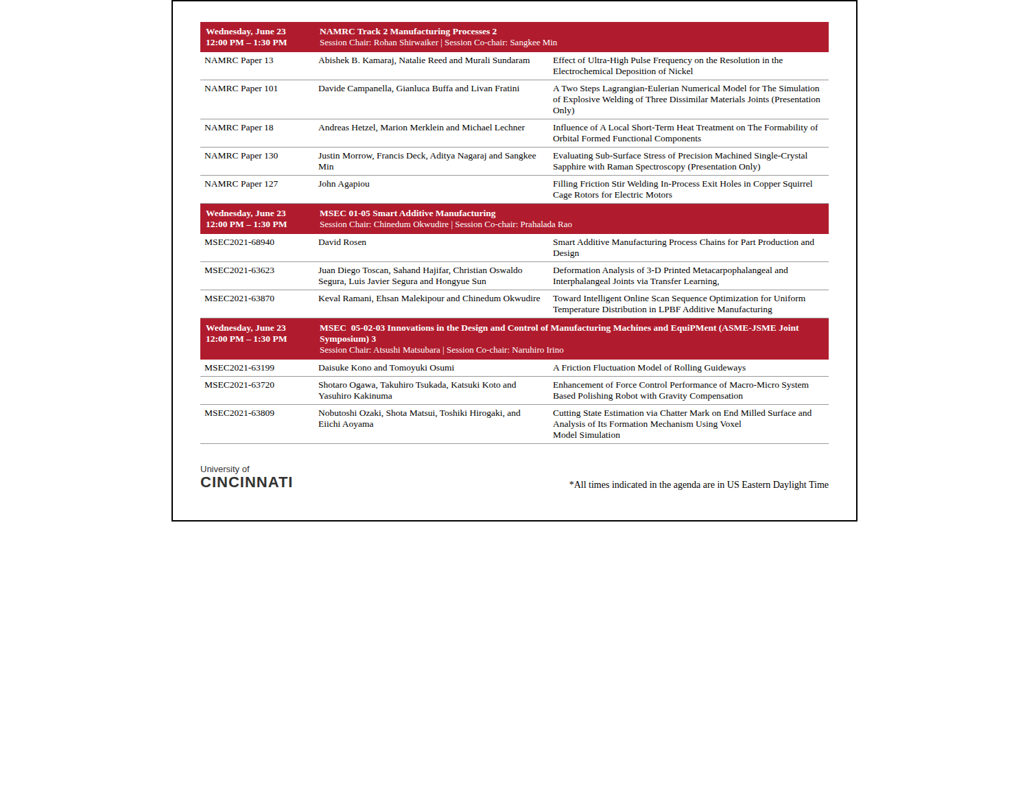| Wednesday, June 23 12:00 PM – 1:30 PM | NAMRC Track 2 Manufacturing Processes 2 Session Chair: Rohan Shirwaiker / Session Co-chair: Sangkee Min |
| NAMRC Paper 13 | Abishek B. Kamaraj, Natalie Reed and Murali Sundaram | Effect of Ultra-High Pulse Frequency on the Resolution in the Electrochemical Deposition of Nickel |
| NAMRC Paper 101 | Davide Campanella, Gianluca Buffa and Livan Fratini | A Two Steps Lagrangian-Eulerian Numerical Model for The Simulation of Explosive Welding of Three Dissimilar Materials Joints (Presentation Only) |
| NAMRC Paper 18 | Andreas Hetzel, Marion Merklein and Michael Lechner | Influence of A Local Short-Term Heat Treatment on The Formability of Orbital Formed Functional Components |
| NAMRC Paper 130 | Justin Morrow, Francis Deck, Aditya Nagaraj and Sangkee Min | Evaluating Sub-Surface Stress of Precision Machined Single-Crystal Sapphire with Raman Spectroscopy (Presentation Only) |
| NAMRC Paper 127 | John Agapiou | Filling Friction Stir Welding In-Process Exit Holes in Copper Squirrel Cage Rotors for Electric Motors |
| Wednesday, June 23 12:00 PM – 1:30 PM | MSEC 01-05 Smart Additive Manufacturing Session Chair: Chinedum Okwudire / Session Co-chair: Prahalada Rao |
| MSEC2021-68940 | David Rosen | Smart Additive Manufacturing Process Chains for Part Production and Design |
| MSEC2021-63623 | Juan Diego Toscan, Sahand Hajifar, Christian Oswaldo Segura, Luis Javier Segura and Hongyue Sun | Deformation Analysis of 3-D Printed Metacarpophalangeal and Interphalangeal Joints via Transfer Learning, |
| MSEC2021-63870 | Keval Ramani, Ehsan Malekipour and Chinedum Okwudire | Toward Intelligent Online Scan Sequence Optimization for Uniform Temperature Distribution in LPBF Additive Manufacturing |
| Wednesday, June 23 12:00 PM – 1:30 PM | MSEC 05-02-03 Innovations in the Design and Control of Manufacturing Machines and EquiPMent (ASME-JSME Joint Symposium) 3 Session Chair: Atsushi Matsubara / Session Co-chair: Naruhiro Irino |
| MSEC2021-63199 | Daisuke Kono and Tomoyuki Osumi | A Friction Fluctuation Model of Rolling Guideways |
| MSEC2021-63720 | Shotaro Ogawa, Takuhiro Tsukada, Katsuki Koto and Yasuhiro Kakinuma | Enhancement of Force Control Performance of Macro-Micro System Based Polishing Robot with Gravity Compensation |
| MSEC2021-63809 | Nobutoshi Ozaki, Shota Matsui, Toshiki Hirogaki, and Eiichi Aoyama | Cutting State Estimation via Chatter Mark on End Milled Surface and Analysis of Its Formation Mechanism Using Voxel Model Simulation |
University of
CINCINNATI
*All times indicated in the agenda are in US Eastern Daylight Time